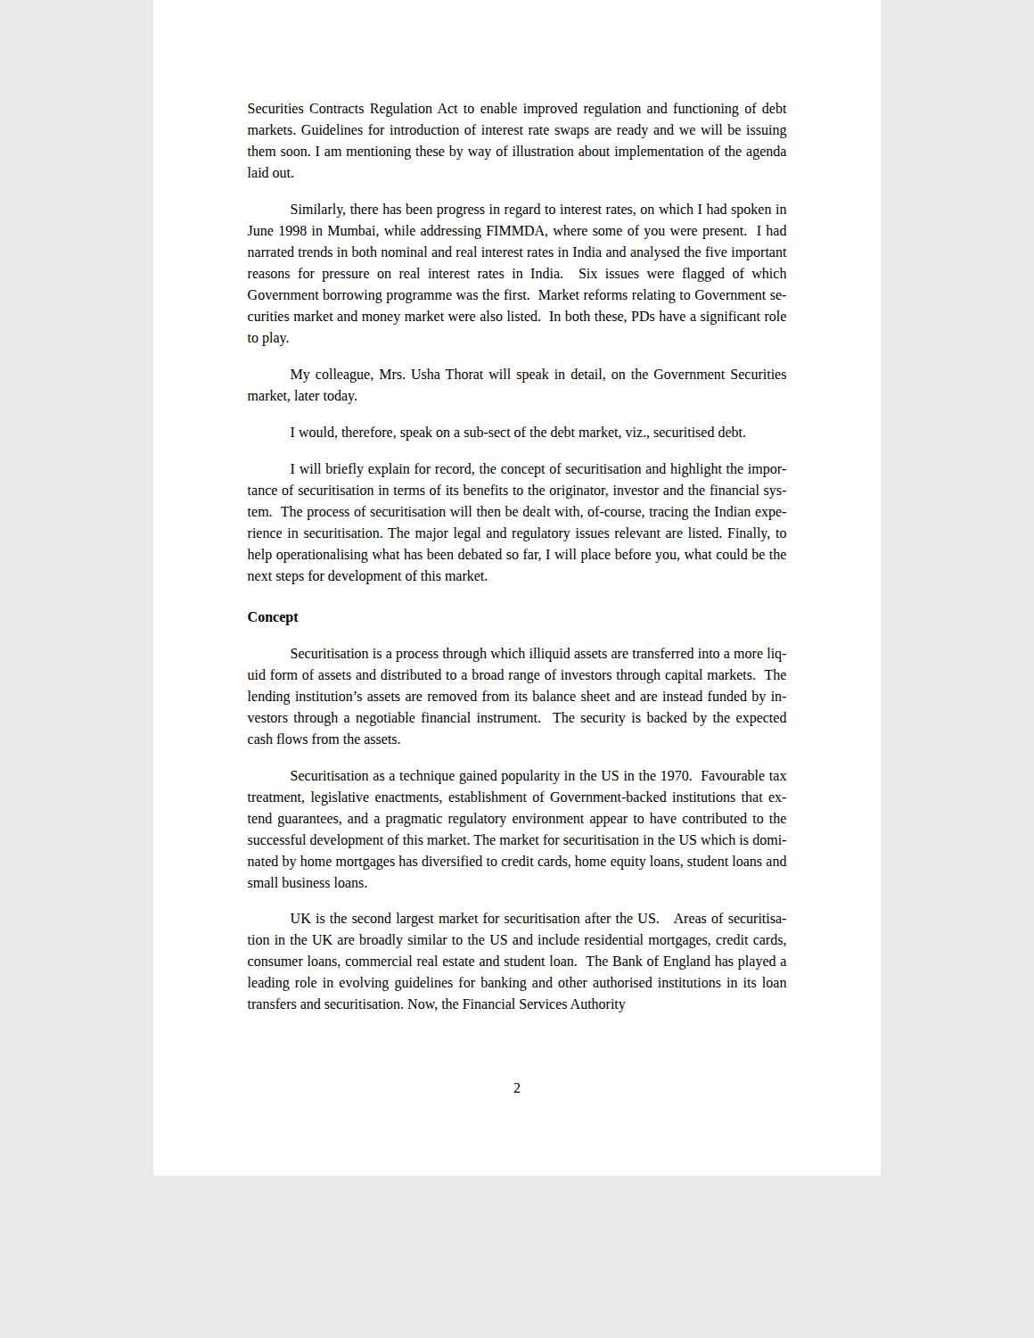Securities Contracts Regulation Act to enable improved regulation and functioning of debt markets. Guidelines for introduction of interest rate swaps are ready and we will be issuing them soon. I am mentioning these by way of illustration about implementation of the agenda laid out.
Similarly, there has been progress in regard to interest rates, on which I had spoken in June 1998 in Mumbai, while addressing FIMMDA, where some of you were present. I had narrated trends in both nominal and real interest rates in India and analysed the five important reasons for pressure on real interest rates in India. Six issues were flagged of which Government borrowing programme was the first. Market reforms relating to Government securities market and money market were also listed. In both these, PDs have a significant role to play.
My colleague, Mrs. Usha Thorat will speak in detail, on the Government Securities market, later today.
I would, therefore, speak on a sub-sect of the debt market, viz., securitised debt.
I will briefly explain for record, the concept of securitisation and highlight the importance of securitisation in terms of its benefits to the originator, investor and the financial system. The process of securitisation will then be dealt with, of-course, tracing the Indian experience in securitisation. The major legal and regulatory issues relevant are listed. Finally, to help operationalising what has been debated so far, I will place before you, what could be the next steps for development of this market.
Concept
Securitisation is a process through which illiquid assets are transferred into a more liquid form of assets and distributed to a broad range of investors through capital markets. The lending institution’s assets are removed from its balance sheet and are instead funded by investors through a negotiable financial instrument. The security is backed by the expected cash flows from the assets.
Securitisation as a technique gained popularity in the US in the 1970. Favourable tax treatment, legislative enactments, establishment of Government-backed institutions that extend guarantees, and a pragmatic regulatory environment appear to have contributed to the successful development of this market. The market for securitisation in the US which is dominated by home mortgages has diversified to credit cards, home equity loans, student loans and small business loans.
UK is the second largest market for securitisation after the US. Areas of securitisation in the UK are broadly similar to the US and include residential mortgages, credit cards, consumer loans, commercial real estate and student loan. The Bank of England has played a leading role in evolving guidelines for banking and other authorised institutions in its loan transfers and securitisation. Now, the Financial Services Authority
2